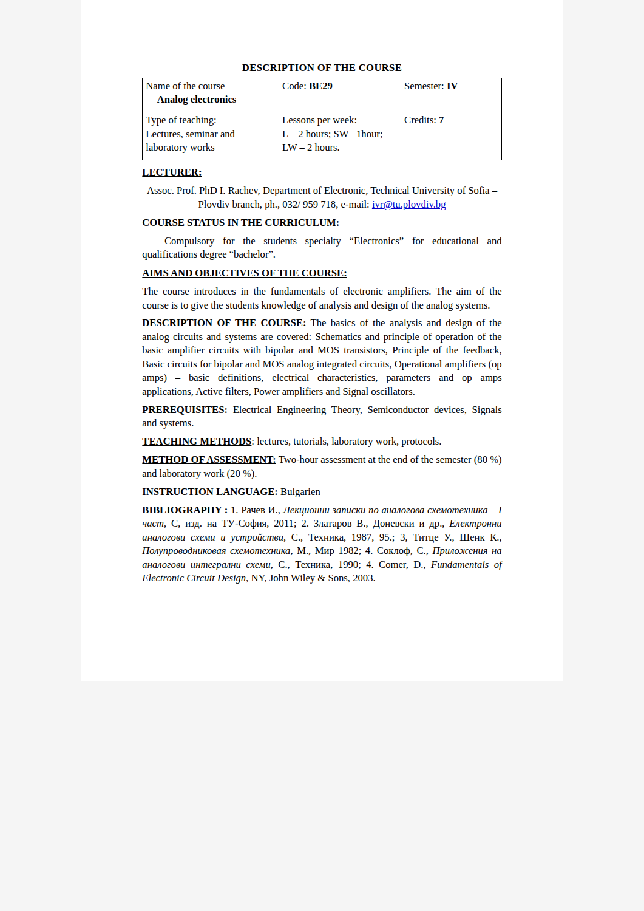DESCRIPTION OF THE COURSE
| Name of the course Analog electronics | Code: BE29 | Semester: IV |
| Type of teaching: Lectures, seminar and laboratory works | Lessons per week: L – 2 hours; SW– 1hour; LW – 2 hours. | Credits: 7 |
Lecturer:
Assoc. Prof. PhD I. Rachev, Department of Electronic, Technical University of Sofia – Plovdiv branch, ph., 032/ 959 718, e-mail: ivr@tu.plovdiv.bg
Course status in the curriculum:
Compulsory for the students specialty “Electronics” for educational and qualifications degree “bachelor”.
Aims and objectives of the course:
The course introduces in the fundamentals of electronic amplifiers. The aim of the course is to give the students knowledge of analysis and design of the analog systems.
Description of the course: The basics of the analysis and design of the analog circuits and systems are covered: Schematics and principle of operation of the basic amplifier circuits with bipolar and MOS transistors, Principle of the feedback, Basic circuits for bipolar and MOS analog integrated circuits, Operational amplifiers (op amps) – basic definitions, electrical characteristics, parameters and op amps applications, Active filters, Power amplifiers and Signal oscillators.
Prerequisites: Electrical Engineering Theory, Semiconductor devices, Signals and systems.
Teaching methods: lectures, tutorials, laboratory work, protocols.
Method of assessment: Two-hour assessment at the end of the semester (80 %) and laboratory work (20 %).
Instruction language: Bulgarien
Bibliography : 1. Рачев И., Лекционни записки по аналогова схемотехника – I част, С, изд. на ТУ-София, 2011; 2. Златаров В., Доневски и др., Електронни аналогови схеми и устройства, С., Техника, 1987, 95.; 3, Титце У., Шенк К., Полупроводниковая схемотехника, М., Мир 1982; 4. Соклоф, С., Приложения на аналогови интегрални схеми, С., Техника, 1990; 4. Comer, D., Fundamentals of Electronic Circuit Design, NY, John Wiley & Sons, 2003.